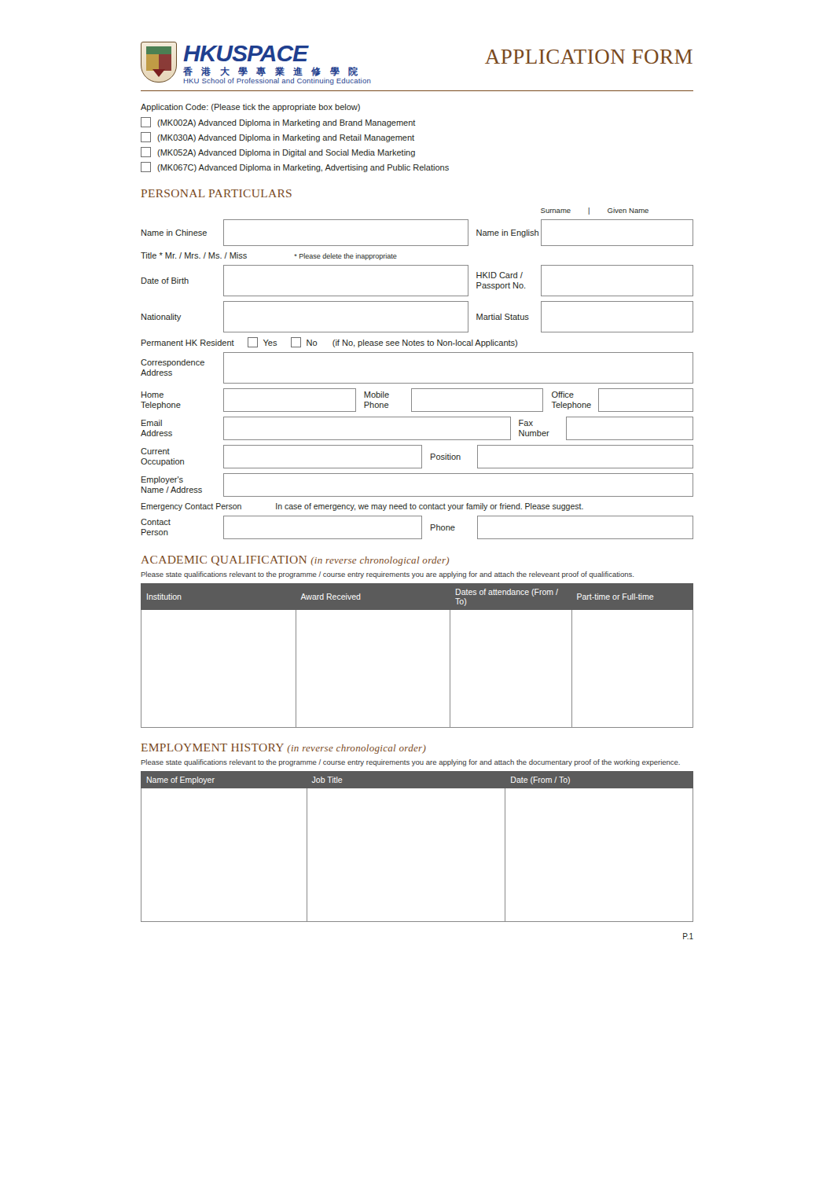HKUSPACE
香 港 大 學 專 業 進 修 學 院
HKU School of Professional and Continuing Education
Application Form
Application Code: (Please tick the appropriate box below)
(MK002A) Advanced Diploma in Marketing and Brand Management
(MK030A) Advanced Diploma in Marketing and Retail Management
(MK052A) Advanced Diploma in Digital and Social Media Marketing
(MK067C) Advanced Diploma in Marketing, Advertising and Public Relations
PERSONAL PARTICULARS
| | | | Surname / Given Name |
| Name in Chinese | | Name in English | |
| Title * Mr. / Mrs. / Ms. / Miss * Please delete the inappropriate | |
| Date of Birth | | HKID Card / Passport No. | |
| Nationality | | Martial Status | |
| Permanent HK Resident Yes No (if No, please see Notes to Non-local Applicants) |
| Correspondence Address | |
| Home Telephone | | Mobile Phone | | Office Telephone | |
| Email Address | | Fax Number | |
| Current Occupation | | Position | |
| Employer's Name / Address | |
| Emergency Contact Person In case of emergency, we may need to contact your family or friend. Please suggest. |
| Contact Person | | Phone | |
ACADEMIC QUALIFICATION (in reverse chronological order)
Please state qualifications relevant to the programme / course entry requirements you are applying for and attach the releveant proof of qualifications.
| Institution | Award Received | Dates of attendance (From / To) | Part-time or Full-time |
| --- | --- | --- | --- |
EMPLOYMENT HISTORY (in reverse chronological order)
Please state qualifications relevant to the programme / course entry requirements you are applying for and attach the documentary proof of the working experience.
| Name of Employer | Job Title | Date (From / To) |
| --- | --- | --- |
P.1